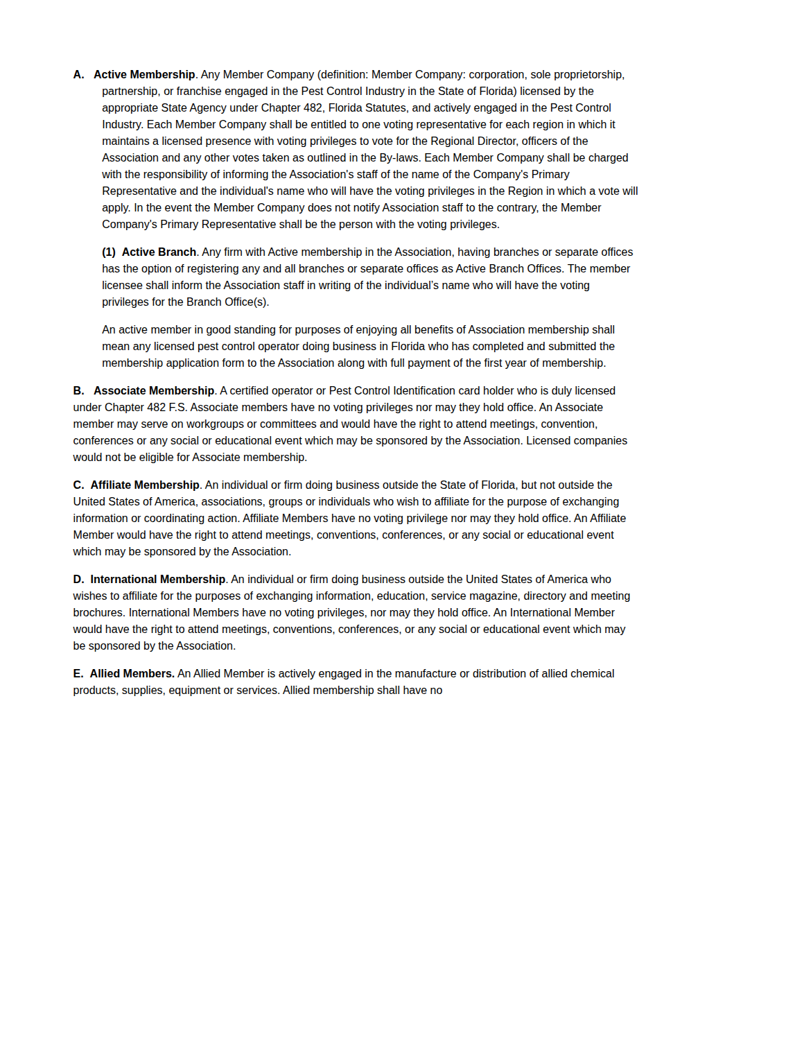A. Active Membership. Any Member Company (definition: Member Company: corporation, sole proprietorship, partnership, or franchise engaged in the Pest Control Industry in the State of Florida) licensed by the appropriate State Agency under Chapter 482, Florida Statutes, and actively engaged in the Pest Control Industry. Each Member Company shall be entitled to one voting representative for each region in which it maintains a licensed presence with voting privileges to vote for the Regional Director, officers of the Association and any other votes taken as outlined in the By-laws. Each Member Company shall be charged with the responsibility of informing the Association's staff of the name of the Company's Primary Representative and the individual's name who will have the voting privileges in the Region in which a vote will apply. In the event the Member Company does not notify Association staff to the contrary, the Member Company's Primary Representative shall be the person with the voting privileges.
(1) Active Branch. Any firm with Active membership in the Association, having branches or separate offices has the option of registering any and all branches or separate offices as Active Branch Offices. The member licensee shall inform the Association staff in writing of the individual’s name who will have the voting privileges for the Branch Office(s).
An active member in good standing for purposes of enjoying all benefits of Association membership shall mean any licensed pest control operator doing business in Florida who has completed and submitted the membership application form to the Association along with full payment of the first year of membership.
B. Associate Membership. A certified operator or Pest Control Identification card holder who is duly licensed under Chapter 482 F.S. Associate members have no voting privileges nor may they hold office. An Associate member may serve on workgroups or committees and would have the right to attend meetings, convention, conferences or any social or educational event which may be sponsored by the Association. Licensed companies would not be eligible for Associate membership.
C. Affiliate Membership. An individual or firm doing business outside the State of Florida, but not outside the United States of America, associations, groups or individuals who wish to affiliate for the purpose of exchanging information or coordinating action. Affiliate Members have no voting privilege nor may they hold office. An Affiliate Member would have the right to attend meetings, conventions, conferences, or any social or educational event which may be sponsored by the Association.
D. International Membership. An individual or firm doing business outside the United States of America who wishes to affiliate for the purposes of exchanging information, education, service magazine, directory and meeting brochures. International Members have no voting privileges, nor may they hold office. An International Member would have the right to attend meetings, conventions, conferences, or any social or educational event which may be sponsored by the Association.
E. Allied Members. An Allied Member is actively engaged in the manufacture or distribution of allied chemical products, supplies, equipment or services. Allied membership shall have no